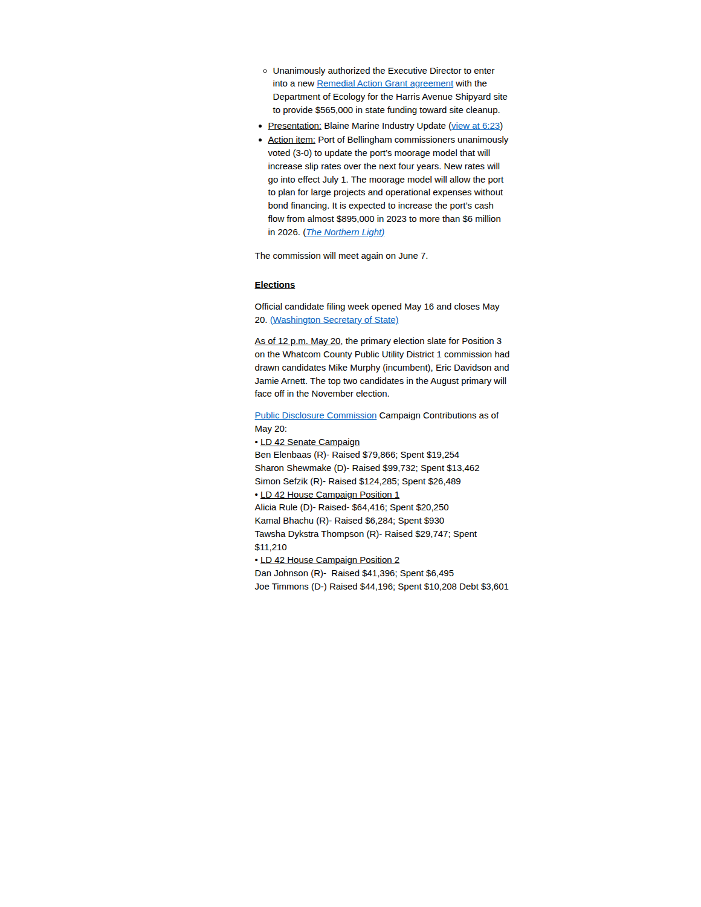Unanimously authorized the Executive Director to enter into a new Remedial Action Grant agreement with the Department of Ecology for the Harris Avenue Shipyard site to provide $565,000 in state funding toward site cleanup.
Presentation: Blaine Marine Industry Update (view at 6:23)
Action item: Port of Bellingham commissioners unanimously voted (3-0) to update the port’s moorage model that will increase slip rates over the next four years. New rates will go into effect July 1. The moorage model will allow the port to plan for large projects and operational expenses without bond financing. It is expected to increase the port’s cash flow from almost $895,000 in 2023 to more than $6 million in 2026. (The Northern Light)
The commission will meet again on June 7.
Elections
Official candidate filing week opened May 16 and closes May 20. (Washington Secretary of State)
As of 12 p.m. May 20, the primary election slate for Position 3 on the Whatcom County Public Utility District 1 commission had drawn candidates Mike Murphy (incumbent), Eric Davidson and Jamie Arnett. The top two candidates in the August primary will face off in the November election.
Public Disclosure Commission Campaign Contributions as of May 20:
• LD 42 Senate Campaign
Ben Elenbaas (R)- Raised $79,866; Spent $19,254
Sharon Shewmake (D)- Raised $99,732; Spent $13,462
Simon Sefzik (R)- Raised $124,285; Spent $26,489
• LD 42 House Campaign Position 1
Alicia Rule (D)- Raised- $64,416; Spent $20,250
Kamal Bhachu (R)- Raised $6,284; Spent $930
Tawsha Dykstra Thompson (R)- Raised $29,747; Spent $11,210
• LD 42 House Campaign Position 2
Dan Johnson (R)- Raised $41,396; Spent $6,495
Joe Timmons (D-) Raised $44,196; Spent $10,208 Debt $3,601